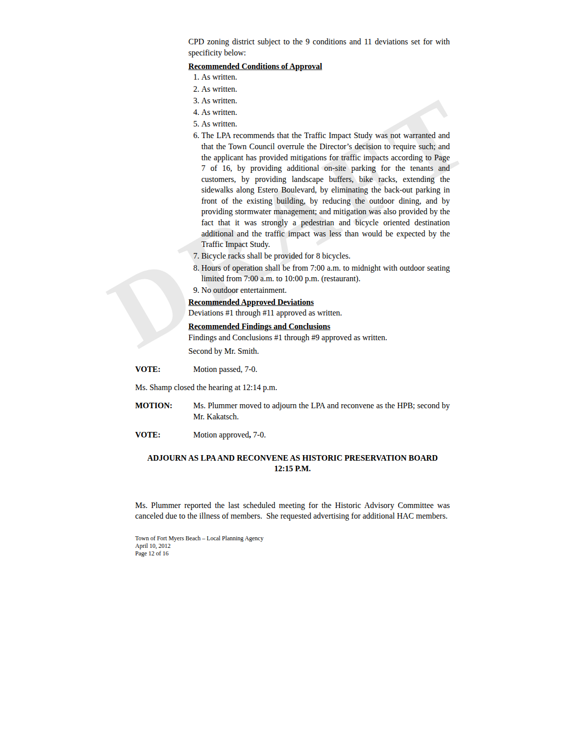DRAFT
CPD zoning district subject to the 9 conditions and 11 deviations set for with specificity below:
Recommended Conditions of Approval
As written.
As written.
As written.
As written.
As written.
The LPA recommends that the Traffic Impact Study was not warranted and that the Town Council overrule the Director’s decision to require such; and the applicant has provided mitigations for traffic impacts according to Page 7 of 16, by providing additional on-site parking for the tenants and customers, by providing landscape buffers, bike racks, extending the sidewalks along Estero Boulevard, by eliminating the back-out parking in front of the existing building, by reducing the outdoor dining, and by providing stormwater management; and mitigation was also provided by the fact that it was strongly a pedestrian and bicycle oriented destination additional and the traffic impact was less than would be expected by the Traffic Impact Study.
Bicycle racks shall be provided for 8 bicycles.
Hours of operation shall be from 7:00 a.m. to midnight with outdoor seating limited from 7:00 a.m. to 10:00 p.m. (restaurant).
No outdoor entertainment.
Recommended Approved Deviations
Deviations #1 through #11 approved as written.
Recommended Findings and Conclusions
Findings and Conclusions #1 through #9 approved as written.
Second by Mr. Smith.
VOTE:
Motion passed, 7-0.
Ms. Shamp closed the hearing at 12:14 p.m.
MOTION:
Ms. Plummer moved to adjourn the LPA and reconvene as the HPB; second by Mr. Kakatsch.
VOTE:
Motion approved, 7-0.
ADJOURN AS LPA AND RECONVENE AS HISTORIC PRESERVATION BOARD
12:15 P.M.
Ms. Plummer reported the last scheduled meeting for the Historic Advisory Committee was canceled due to the illness of members. She requested advertising for additional HAC members.
Town of Fort Myers Beach – Local Planning Agency
April 10, 2012
Page 12 of 16